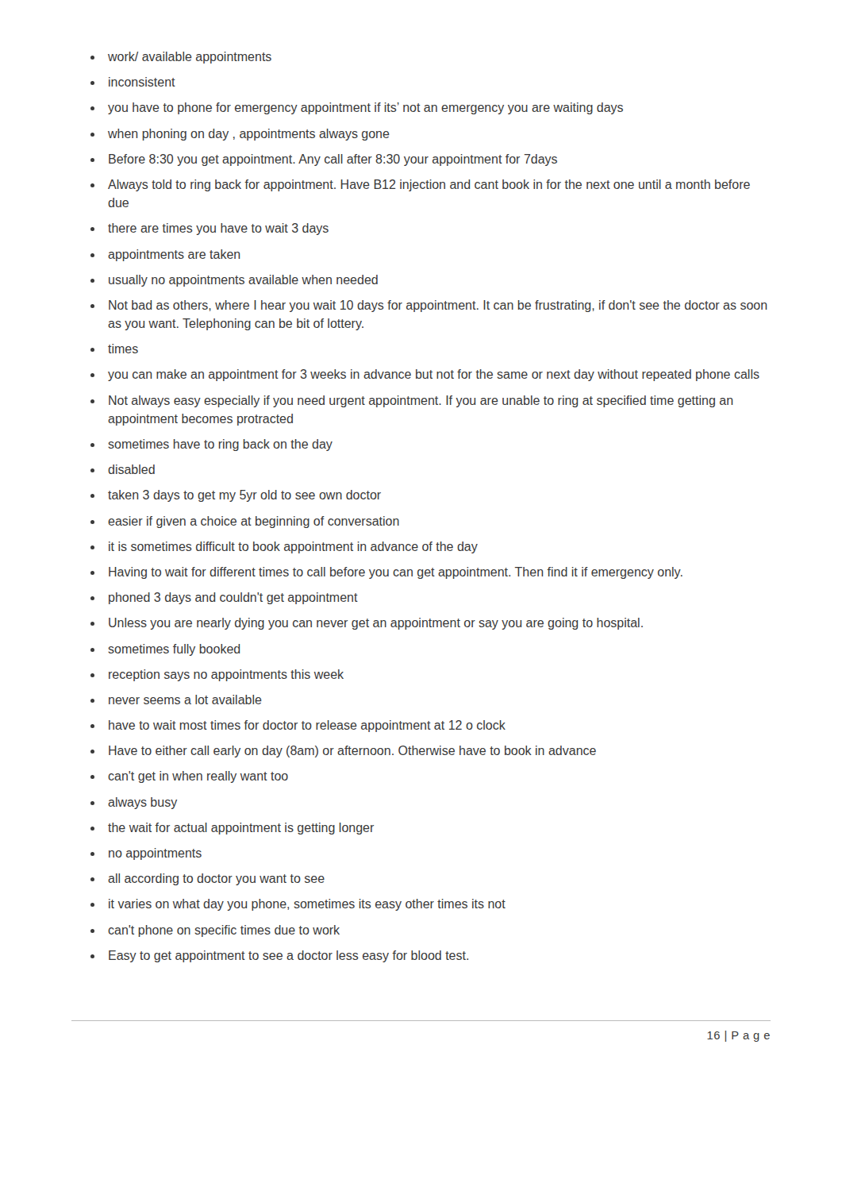work/ available appointments
inconsistent
you have to phone for emergency appointment if its’ not an emergency you are waiting days
when phoning on day , appointments always gone
Before 8:30 you get appointment. Any call after 8:30 your appointment for 7days
Always told to ring back for appointment. Have B12 injection and cant book in for the next one until a month before due
there are times you have to wait 3 days
appointments are taken
usually no appointments available when needed
Not bad as others, where I hear you wait 10 days for appointment. It can be frustrating, if don't see the doctor as soon as you want. Telephoning can be bit of lottery.
times
you can make an appointment for 3 weeks in advance but not for the same or next day without repeated phone calls
Not always easy especially if you need urgent appointment. If you are unable to ring at specified time getting an appointment becomes protracted
sometimes have to ring back on the day
disabled
taken 3 days to get my 5yr old to see own doctor
easier if given a choice at beginning of conversation
it is sometimes difficult to book appointment in advance of the day
Having to wait for different times to call before you can get appointment. Then find it if emergency only.
phoned 3 days and couldn't get appointment
Unless you are nearly dying you can never get an appointment or say you are going to hospital.
sometimes fully booked
reception says no appointments this week
never seems a lot available
have to wait most times for doctor to release appointment at 12 o clock
Have to either call early on day (8am) or afternoon. Otherwise have to book in advance
can't get in when really want too
always busy
the wait for actual appointment is getting longer
no appointments
all according to doctor you want to see
it varies on what day you phone, sometimes its easy other times its not
can't phone on specific times due to work
Easy to get appointment to see a doctor less easy for blood test.
16 | P a g e